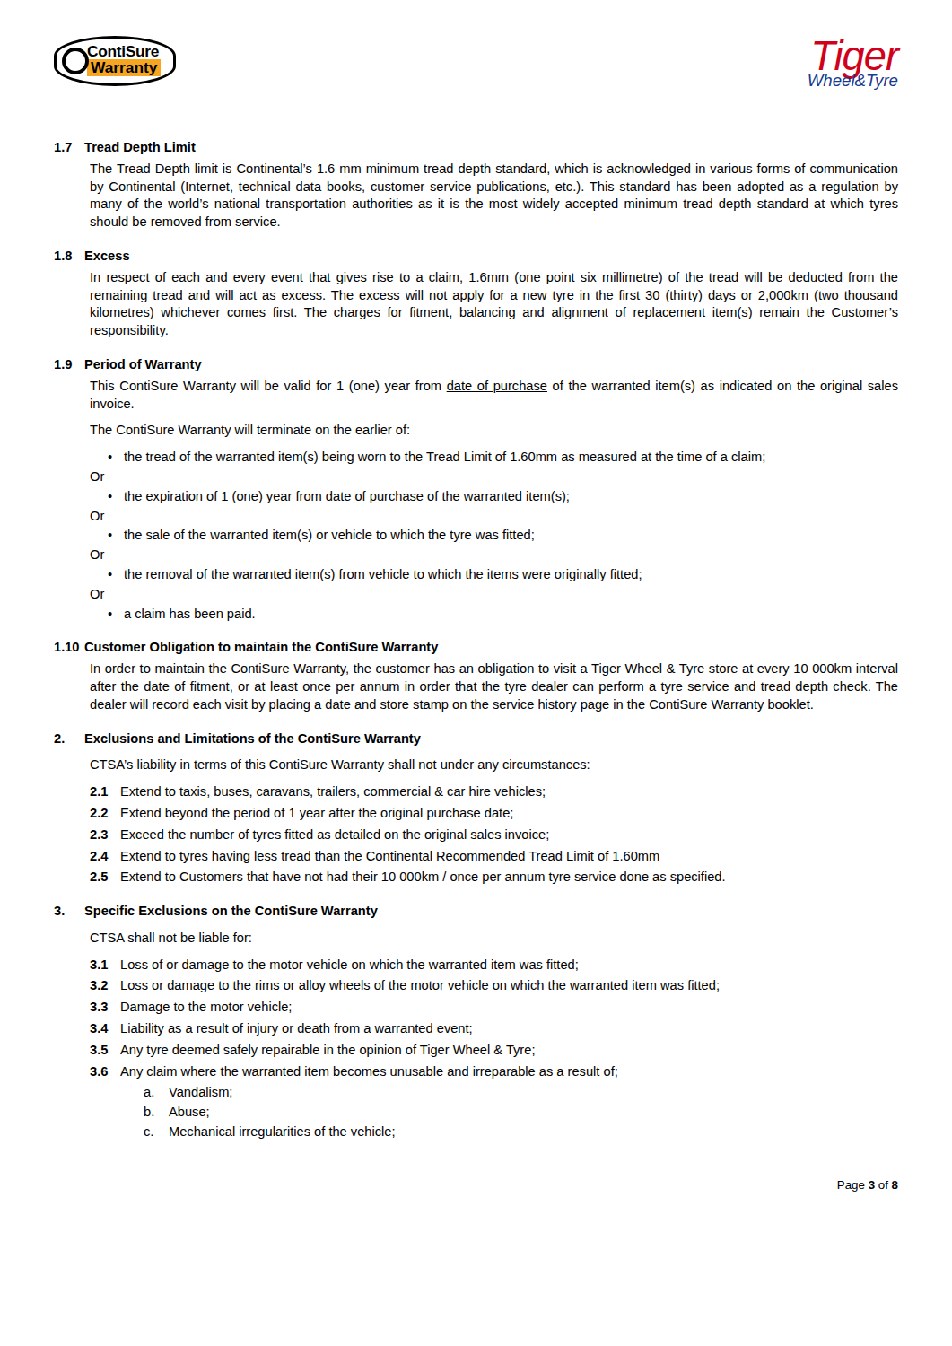ContiSure
Warranty
Tiger
Wheel&Tyre
1.7
Tread Depth Limit
The Tread Depth limit is Continental’s 1.6 mm minimum tread depth standard, which is acknowledged in various forms of communication by Continental (Internet, technical data books, customer service publications, etc.). This standard has been adopted as a regulation by many of the world’s national transportation authorities as it is the most widely accepted minimum tread depth standard at which tyres should be removed from service.
1.8
Excess
In respect of each and every event that gives rise to a claim, 1.6mm (one point six millimetre) of the tread will be deducted from the remaining tread and will act as excess. The excess will not apply for a new tyre in the first 30 (thirty) days or 2,000km (two thousand kilometres) whichever comes first. The charges for fitment, balancing and alignment of replacement item(s) remain the Customer’s responsibility.
1.9
Period of Warranty
This ContiSure Warranty will be valid for 1 (one) year from date of purchase of the warranted item(s) as indicated on the original sales invoice.
The ContiSure Warranty will terminate on the earlier of:
the tread of the warranted item(s) being worn to the Tread Limit of 1.60mm as measured at the time of a claim;
Or
the expiration of 1 (one) year from date of purchase of the warranted item(s);
Or
the sale of the warranted item(s) or vehicle to which the tyre was fitted;
Or
the removal of the warranted item(s) from vehicle to which the items were originally fitted;
Or
a claim has been paid.
1.10
Customer Obligation to maintain the ContiSure Warranty
In order to maintain the ContiSure Warranty, the customer has an obligation to visit a Tiger Wheel & Tyre store at every 10 000km interval after the date of fitment, or at least once per annum in order that the tyre dealer can perform a tyre service and tread depth check. The dealer will record each visit by placing a date and store stamp on the service history page in the ContiSure Warranty booklet.
2.
Exclusions and Limitations of the ContiSure Warranty
CTSA’s liability in terms of this ContiSure Warranty shall not under any circumstances:
2.1
Extend to taxis, buses, caravans, trailers, commercial & car hire vehicles;
2.2
Extend beyond the period of 1 year after the original purchase date;
2.3
Exceed the number of tyres fitted as detailed on the original sales invoice;
2.4
Extend to tyres having less tread than the Continental Recommended Tread Limit of 1.60mm
2.5
Extend to Customers that have not had their 10 000km / once per annum tyre service done as specified.
3.
Specific Exclusions on the ContiSure Warranty
CTSA shall not be liable for:
3.1
Loss of or damage to the motor vehicle on which the warranted item was fitted;
3.2
Loss or damage to the rims or alloy wheels of the motor vehicle on which the warranted item was fitted;
3.3
Damage to the motor vehicle;
3.4
Liability as a result of injury or death from a warranted event;
3.5
Any tyre deemed safely repairable in the opinion of Tiger Wheel & Tyre;
3.6
Any claim where the warranted item becomes unusable and irreparable as a result of;
a. Vandalism;
b. Abuse;
c. Mechanical irregularities of the vehicle;
Page 3 of 8